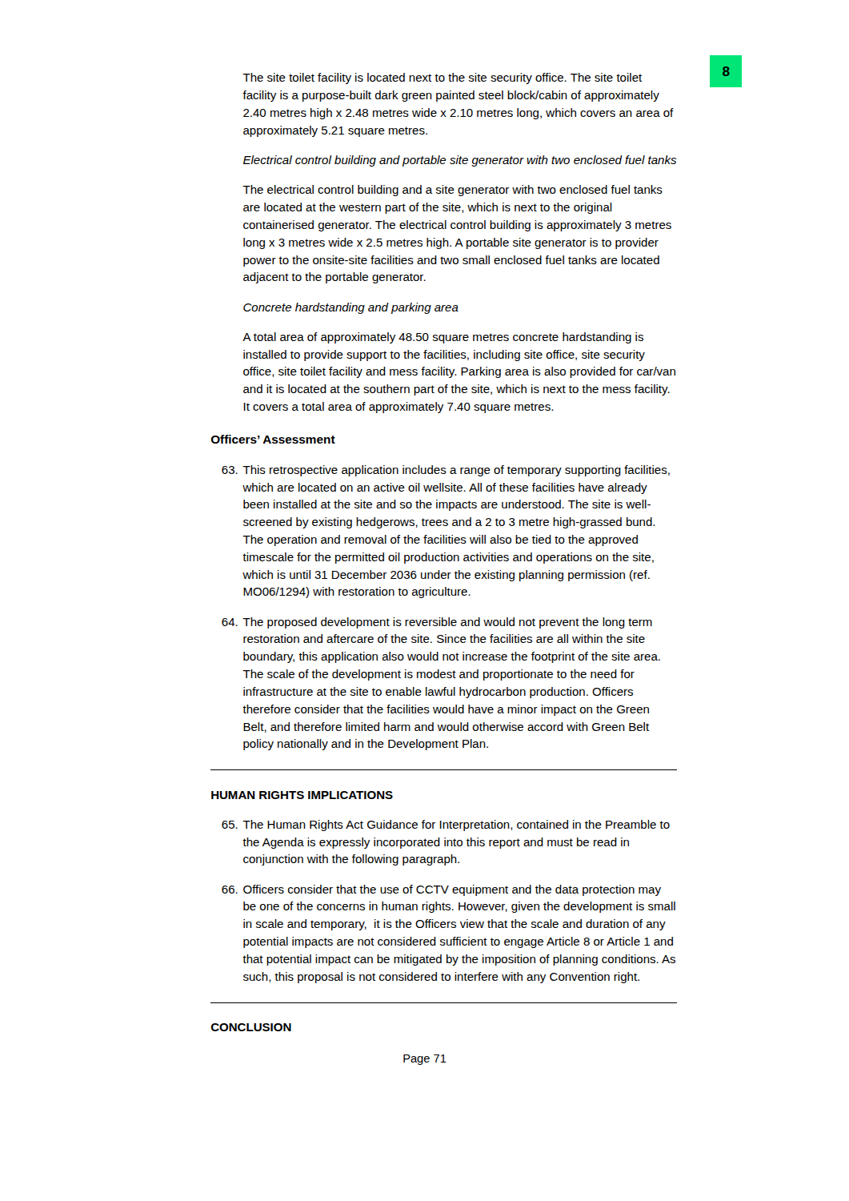8
The site toilet facility is located next to the site security office. The site toilet facility is a purpose-built dark green painted steel block/cabin of approximately 2.40 metres high x 2.48 metres wide x 2.10 metres long, which covers an area of approximately 5.21 square metres.
Electrical control building and portable site generator with two enclosed fuel tanks
The electrical control building and a site generator with two enclosed fuel tanks are located at the western part of the site, which is next to the original containerised generator. The electrical control building is approximately 3 metres long x 3 metres wide x 2.5 metres high. A portable site generator is to provider power to the onsite-site facilities and two small enclosed fuel tanks are located adjacent to the portable generator.
Concrete hardstanding and parking area
A total area of approximately 48.50 square metres concrete hardstanding is installed to provide support to the facilities, including site office, site security office, site toilet facility and mess facility. Parking area is also provided for car/van and it is located at the southern part of the site, which is next to the mess facility. It covers a total area of approximately 7.40 square metres.
Officers’ Assessment
63. This retrospective application includes a range of temporary supporting facilities, which are located on an active oil wellsite. All of these facilities have already been installed at the site and so the impacts are understood. The site is well-screened by existing hedgerows, trees and a 2 to 3 metre high-grassed bund. The operation and removal of the facilities will also be tied to the approved timescale for the permitted oil production activities and operations on the site, which is until 31 December 2036 under the existing planning permission (ref. MO06/1294) with restoration to agriculture.
64. The proposed development is reversible and would not prevent the long term restoration and aftercare of the site. Since the facilities are all within the site boundary, this application also would not increase the footprint of the site area. The scale of the development is modest and proportionate to the need for infrastructure at the site to enable lawful hydrocarbon production. Officers therefore consider that the facilities would have a minor impact on the Green Belt, and therefore limited harm and would otherwise accord with Green Belt policy nationally and in the Development Plan.
HUMAN RIGHTS IMPLICATIONS
65. The Human Rights Act Guidance for Interpretation, contained in the Preamble to the Agenda is expressly incorporated into this report and must be read in conjunction with the following paragraph.
66. Officers consider that the use of CCTV equipment and the data protection may be one of the concerns in human rights. However, given the development is small in scale and temporary, it is the Officers view that the scale and duration of any potential impacts are not considered sufficient to engage Article 8 or Article 1 and that potential impact can be mitigated by the imposition of planning conditions. As such, this proposal is not considered to interfere with any Convention right.
CONCLUSION
Page 71